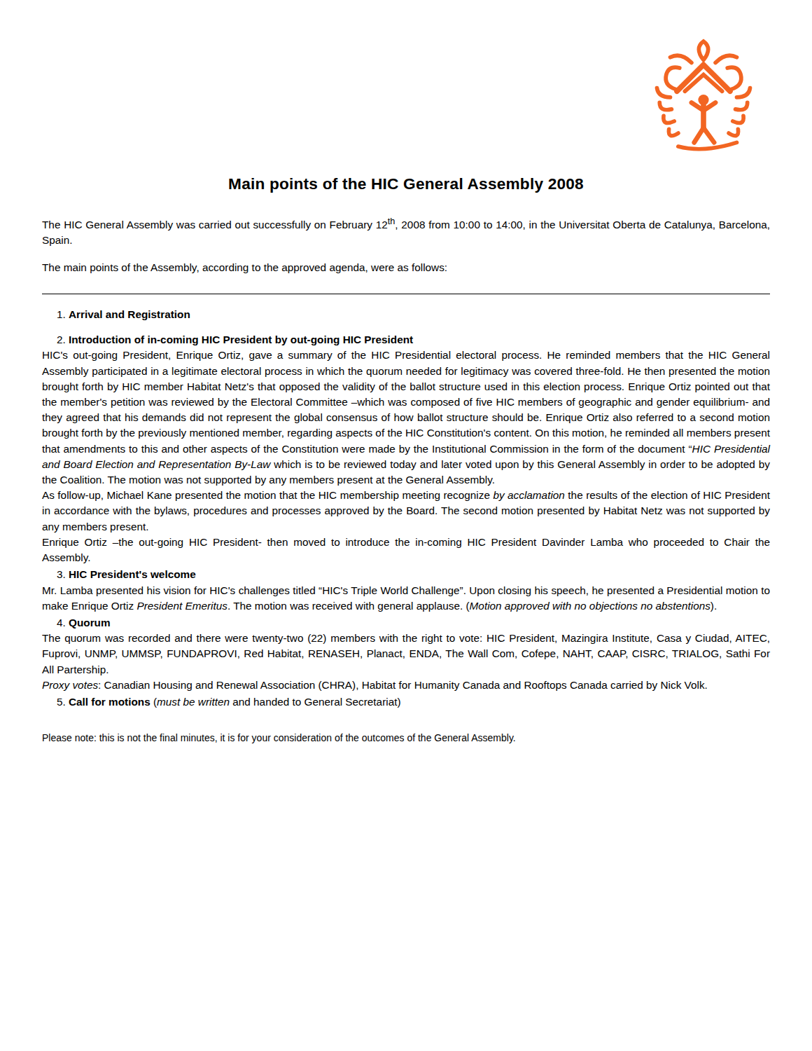Main points of the HIC General Assembly 2008
The HIC General Assembly was carried out successfully on February 12th, 2008 from 10:00 to 14:00, in the Universitat Oberta de Catalunya, Barcelona, Spain.
The main points of the Assembly, according to the approved agenda, were as follows:
Arrival and Registration
Introduction of in-coming HIC President by out-going HIC President
HIC's out-going President, Enrique Ortiz, gave a summary of the HIC Presidential electoral process. He reminded members that the HIC General Assembly participated in a legitimate electoral process in which the quorum needed for legitimacy was covered three-fold. He then presented the motion brought forth by HIC member Habitat Netz's that opposed the validity of the ballot structure used in this election process. Enrique Ortiz pointed out that the member's petition was reviewed by the Electoral Committee –which was composed of five HIC members of geographic and gender equilibrium- and they agreed that his demands did not represent the global consensus of how ballot structure should be. Enrique Ortiz also referred to a second motion brought forth by the previously mentioned member, regarding aspects of the HIC Constitution's content. On this motion, he reminded all members present that amendments to this and other aspects of the Constitution were made by the Institutional Commission in the form of the document “HIC Presidential and Board Election and Representation By-Law which is to be reviewed today and later voted upon by this General Assembly in order to be adopted by the Coalition. The motion was not supported by any members present at the General Assembly.
As follow-up, Michael Kane presented the motion that the HIC membership meeting recognize by acclamation the results of the election of HIC President in accordance with the bylaws, procedures and processes approved by the Board. The second motion presented by Habitat Netz was not supported by any members present.
Enrique Ortiz –the out-going HIC President- then moved to introduce the in-coming HIC President Davinder Lamba who proceeded to Chair the Assembly.
HIC President's welcome
Mr. Lamba presented his vision for HIC's challenges titled “HIC's Triple World Challenge”. Upon closing his speech, he presented a Presidential motion to make Enrique Ortiz President Emeritus. The motion was received with general applause. (Motion approved with no objections no abstentions).
Quorum
The quorum was recorded and there were twenty-two (22) members with the right to vote: HIC President, Mazingira Institute, Casa y Ciudad, AITEC, Fuprovi, UNMP, UMMSP, FUNDAPROVI, Red Habitat, RENASEH, Planact, ENDA, The Wall Com, Cofepe, NAHT, CAAP, CISRC, TRIALOG, Sathi For All Partership.
Proxy votes: Canadian Housing and Renewal Association (CHRA), Habitat for Humanity Canada and Rooftops Canada carried by Nick Volk.
Call for motions (must be written and handed to General Secretariat)
Please note: this is not the final minutes, it is for your consideration of the outcomes of the General Assembly.